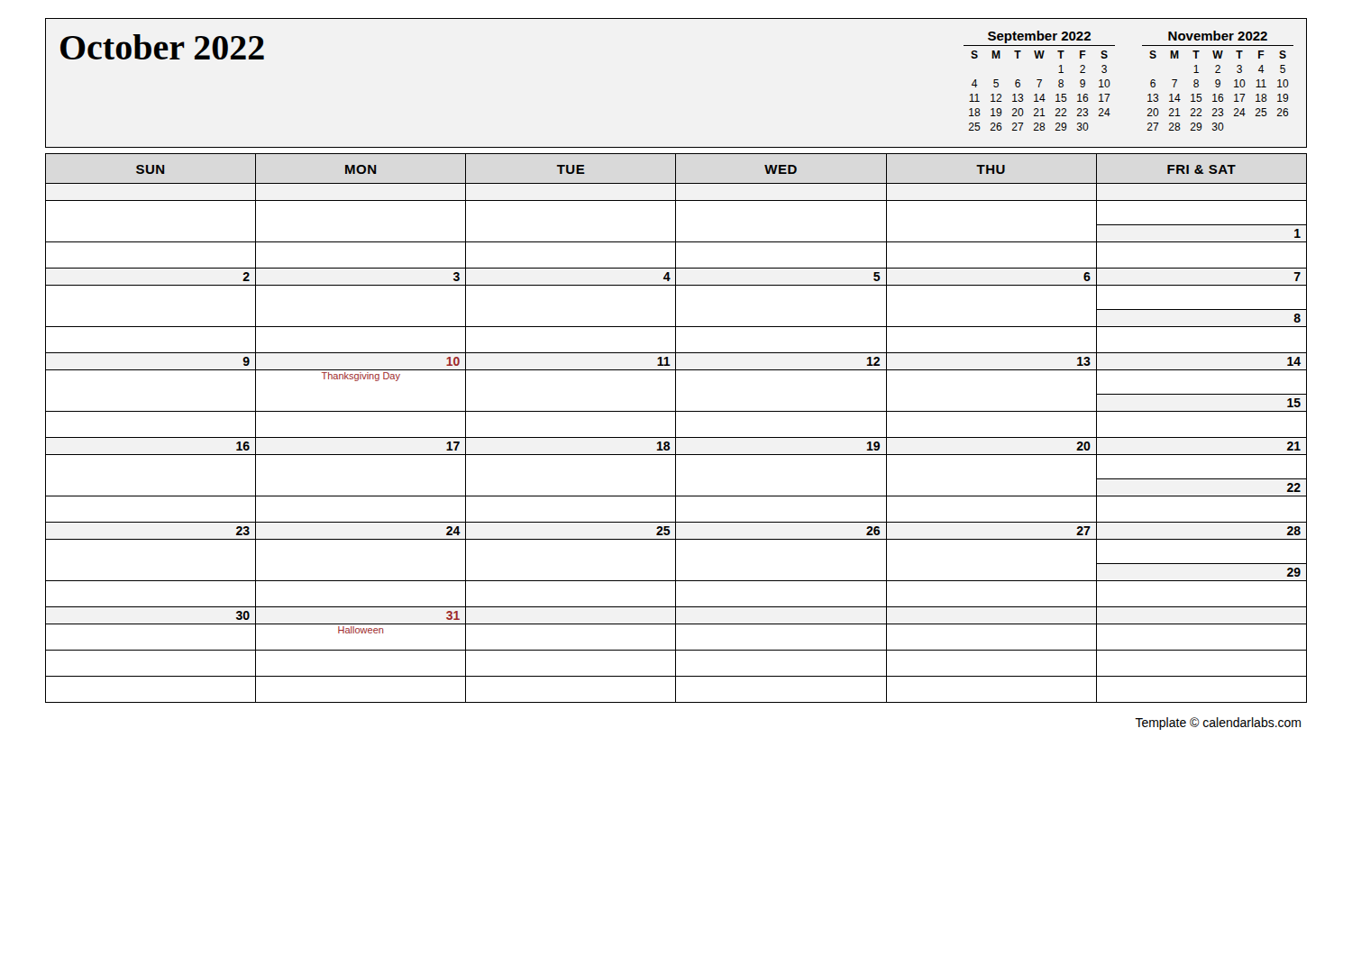October 2022
September 2022
| S | M | T | W | T | F | S |
| --- | --- | --- | --- | --- | --- | --- |
| | | | | 1 | 2 | 3 |
| 4 | 5 | 6 | 7 | 8 | 9 | 10 |
| 11 | 12 | 13 | 14 | 15 | 16 | 17 |
| 18 | 19 | 20 | 21 | 22 | 23 | 24 |
| 25 | 26 | 27 | 28 | 29 | 30 | |
November 2022
| S | M | T | W | T | F | S |
| --- | --- | --- | --- | --- | --- | --- |
| | | 1 | 2 | 3 | 4 | 5 |
| 6 | 7 | 8 | 9 | 10 | 11 | 10 |
| 13 | 14 | 15 | 16 | 17 | 18 | 19 |
| 20 | 21 | 22 | 23 | 24 | 25 | 26 |
| 27 | 28 | 29 | 30 | | | |
| SUN | MON | TUE | WED | THU | FRI & SAT |
| --- | --- | --- | --- | --- | --- |
| | | | | | 1 |
| 2 | 3 | 4 | 5 | 6 | 7 |
| | | | | | 8 |
| 9 | 10 | 11 | 12 | 13 | 14 |
| | Thanksgiving Day | | | | 15 |
| 16 | 17 | 18 | 19 | 20 | 21 |
| | | | | | 22 |
| 23 | 24 | 25 | 26 | 27 | 28 |
| | | | | | 29 |
| 30 | 31 | | | | |
| | Halloween | | | | |
Template © calendarlabs.com